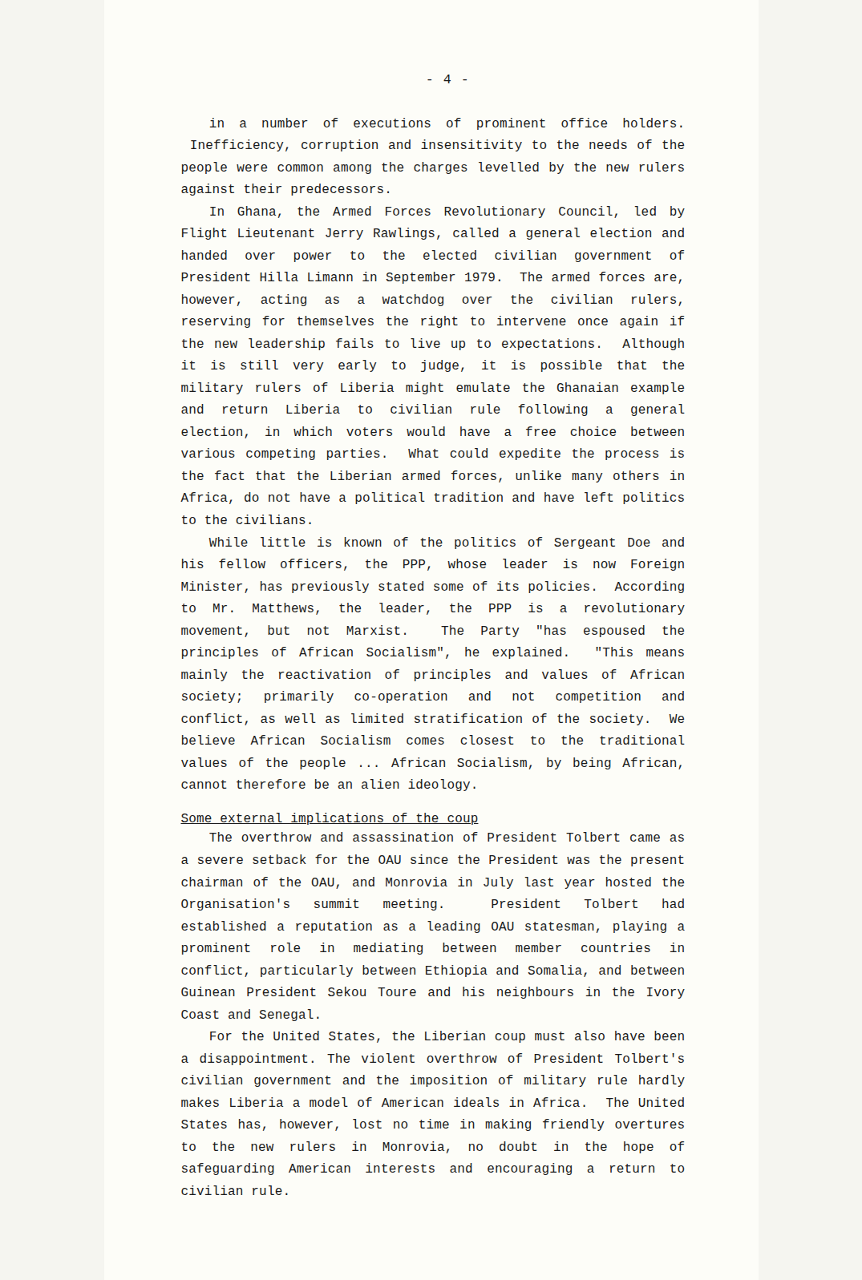- 4 -
in a number of executions of prominent office holders. Inefficiency, corruption and insensitivity to the needs of the people were common among the charges levelled by the new rulers against their predecessors.
In Ghana, the Armed Forces Revolutionary Council, led by Flight Lieutenant Jerry Rawlings, called a general election and handed over power to the elected civilian government of President Hilla Limann in September 1979. The armed forces are, however, acting as a watchdog over the civilian rulers, reserving for themselves the right to intervene once again if the new leadership fails to live up to expectations. Although it is still very early to judge, it is possible that the military rulers of Liberia might emulate the Ghanaian example and return Liberia to civilian rule following a general election, in which voters would have a free choice between various competing parties. What could expedite the process is the fact that the Liberian armed forces, unlike many others in Africa, do not have a political tradition and have left politics to the civilians.
While little is known of the politics of Sergeant Doe and his fellow officers, the PPP, whose leader is now Foreign Minister, has previously stated some of its policies. According to Mr. Matthews, the leader, the PPP is a revolutionary movement, but not Marxist. The Party "has espoused the principles of African Socialism", he explained. "This means mainly the reactivation of principles and values of African society; primarily co-operation and not competition and conflict, as well as limited stratification of the society. We believe African Socialism comes closest to the traditional values of the people ... African Socialism, by being African, cannot therefore be an alien ideology.
Some external implications of the coup
The overthrow and assassination of President Tolbert came as a severe setback for the OAU since the President was the present chairman of the OAU, and Monrovia in July last year hosted the Organisation's summit meeting. President Tolbert had established a reputation as a leading OAU statesman, playing a prominent role in mediating between member countries in conflict, particularly between Ethiopia and Somalia, and between Guinean President Sekou Toure and his neighbours in the Ivory Coast and Senegal.
For the United States, the Liberian coup must also have been a disappointment. The violent overthrow of President Tolbert's civilian government and the imposition of military rule hardly makes Liberia a model of American ideals in Africa. The United States has, however, lost no time in making friendly overtures to the new rulers in Monrovia, no doubt in the hope of safeguarding American interests and encouraging a return to civilian rule.